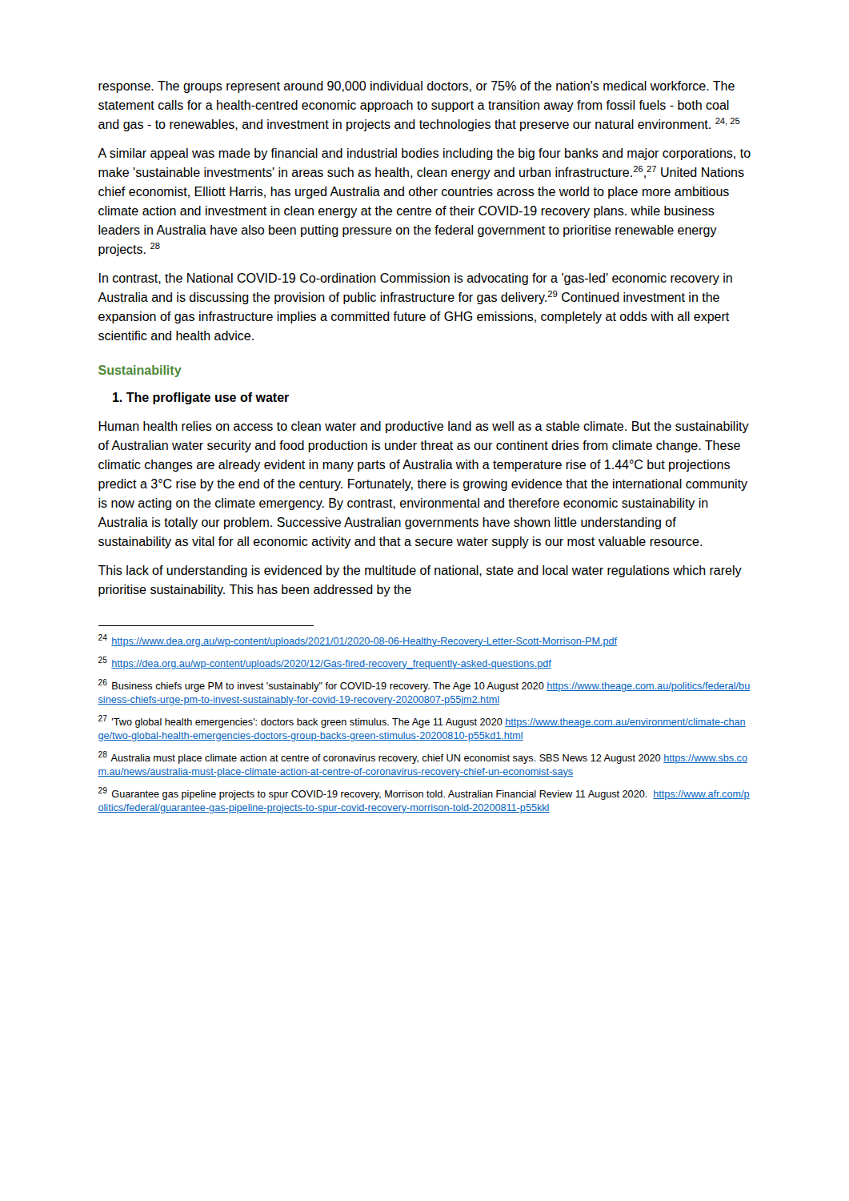response. The groups represent around 90,000 individual doctors, or 75% of the nation's medical workforce. The statement calls for a health-centred economic approach to support a transition away from fossil fuels - both coal and gas - to renewables, and investment in projects and technologies that preserve our natural environment. 24, 25
A similar appeal was made by financial and industrial bodies including the big four banks and major corporations, to make 'sustainable investments' in areas such as health, clean energy and urban infrastructure.26,27 United Nations chief economist, Elliott Harris, has urged Australia and other countries across the world to place more ambitious climate action and investment in clean energy at the centre of their COVID-19 recovery plans. while business leaders in Australia have also been putting pressure on the federal government to prioritise renewable energy projects. 28
In contrast, the National COVID-19 Co-ordination Commission is advocating for a 'gas-led' economic recovery in Australia and is discussing the provision of public infrastructure for gas delivery.29 Continued investment in the expansion of gas infrastructure implies a committed future of GHG emissions, completely at odds with all expert scientific and health advice.
Sustainability
The profligate use of water
Human health relies on access to clean water and productive land as well as a stable climate. But the sustainability of Australian water security and food production is under threat as our continent dries from climate change. These climatic changes are already evident in many parts of Australia with a temperature rise of 1.44°C but projections predict a 3°C rise by the end of the century. Fortunately, there is growing evidence that the international community is now acting on the climate emergency. By contrast, environmental and therefore economic sustainability in Australia is totally our problem. Successive Australian governments have shown little understanding of sustainability as vital for all economic activity and that a secure water supply is our most valuable resource.
This lack of understanding is evidenced by the multitude of national, state and local water regulations which rarely prioritise sustainability. This has been addressed by the
24 https://www.dea.org.au/wp-content/uploads/2021/01/2020-08-06-Healthy-Recovery-Letter-Scott-Morrison-PM.pdf
25 https://dea.org.au/wp-content/uploads/2020/12/Gas-fired-recovery_frequently-asked-questions.pdf
26 Business chiefs urge PM to invest 'sustainably" for COVID-19 recovery. The Age 10 August 2020 https://www.theage.com.au/politics/federal/business-chiefs-urge-pm-to-invest-sustainably-for-covid-19-recovery-20200807-p55jm2.html
27 'Two global health emergencies': doctors back green stimulus. The Age 11 August 2020 https://www.theage.com.au/environment/climate-change/two-global-health-emergencies-doctors-group-backs-green-stimulus-20200810-p55kd1.html
28 Australia must place climate action at centre of coronavirus recovery, chief UN economist says. SBS News 12 August 2020 https://www.sbs.com.au/news/australia-must-place-climate-action-at-centre-of-coronavirus-recovery-chief-un-economist-says
29 Guarantee gas pipeline projects to spur COVID-19 recovery, Morrison told. Australian Financial Review 11 August 2020. https://www.afr.com/politics/federal/guarantee-gas-pipeline-projects-to-spur-covid-recovery-morrison-told-20200811-p55kkl